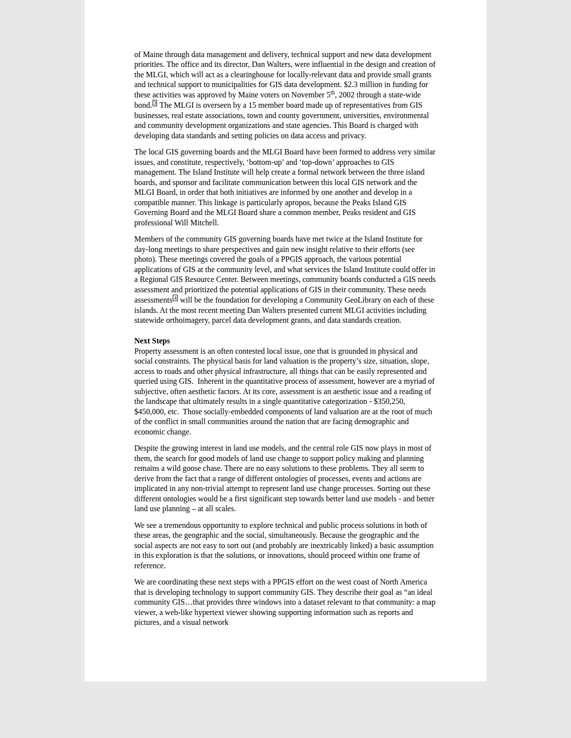of Maine through data management and delivery, technical support and new data development priorities. The office and its director, Dan Walters, were influential in the design and creation of the MLGI, which will act as a clearinghouse for locally-relevant data and provide small grants and technical support to municipalities for GIS data development. $2.3 million in funding for these activities was approved by Maine voters on November 5th, 2002 through a state-wide bond.3 The MLGI is overseen by a 15 member board made up of representatives from GIS businesses, real estate associations, town and county government, universities, environmental and community development organizations and state agencies. This Board is charged with developing data standards and setting policies on data access and privacy.
The local GIS governing boards and the MLGI Board have been formed to address very similar issues, and constitute, respectively, ‘bottom-up’ and ‘top-down’ approaches to GIS management. The Island Institute will help create a formal network between the three island boards, and sponsor and facilitate communication between this local GIS network and the MLGI Board, in order that both initiatives are informed by one another and develop in a compatible manner. This linkage is particularly apropos, because the Peaks Island GIS Governing Board and the MLGI Board share a common member, Peaks resident and GIS professional Will Mitchell.
Members of the community GIS governing boards have met twice at the Island Institute for day-long meetings to share perspectives and gain new insight relative to their efforts (see photo). These meetings covered the goals of a PPGIS approach, the various potential applications of GIS at the community level, and what services the Island Institute could offer in a Regional GIS Resource Center. Between meetings, community boards conducted a GIS needs assessment and prioritized the potential applications of GIS in their community. These needs assessments4 will be the foundation for developing a Community GeoLibrary on each of these islands. At the most recent meeting Dan Walters presented current MLGI activities including statewide orthoimagery, parcel data development grants, and data standards creation.
Next Steps
Property assessment is an often contested local issue, one that is grounded in physical and social constraints. The physical basis for land valuation is the property’s size, situation, slope, access to roads and other physical infrastructure, all things that can be easily represented and queried using GIS. Inherent in the quantitative process of assessment, however are a myriad of subjective, often aesthetic factors. At its core, assessment is an aesthetic issue and a reading of the landscape that ultimately results in a single quantitative categorization - $350,250, $450,000, etc. Those socially-embedded components of land valuation are at the root of much of the conflict in small communities around the nation that are facing demographic and economic change.
Despite the growing interest in land use models, and the central role GIS now plays in most of them, the search for good models of land use change to support policy making and planning remains a wild goose chase. There are no easy solutions to these problems. They all seem to derive from the fact that a range of different ontologies of processes, events and actions are implicated in any non-trivial attempt to represent land use change processes. Sorting out these different ontologies would be a first significant step towards better land use models - and better land use planning – at all scales.
We see a tremendous opportunity to explore technical and public process solutions in both of these areas, the geographic and the social, simultaneously. Because the geographic and the social aspects are not easy to sort out (and probably are inextricably linked) a basic assumption in this exploration is that the solutions, or innovations, should proceed within one frame of reference.
We are coordinating these next steps with a PPGIS effort on the west coast of North America that is developing technology to support community GIS. They describe their goal as “an ideal community GIS…that provides three windows into a dataset relevant to that community: a map viewer, a web-like hypertext viewer showing supporting information such as reports and pictures, and a visual network